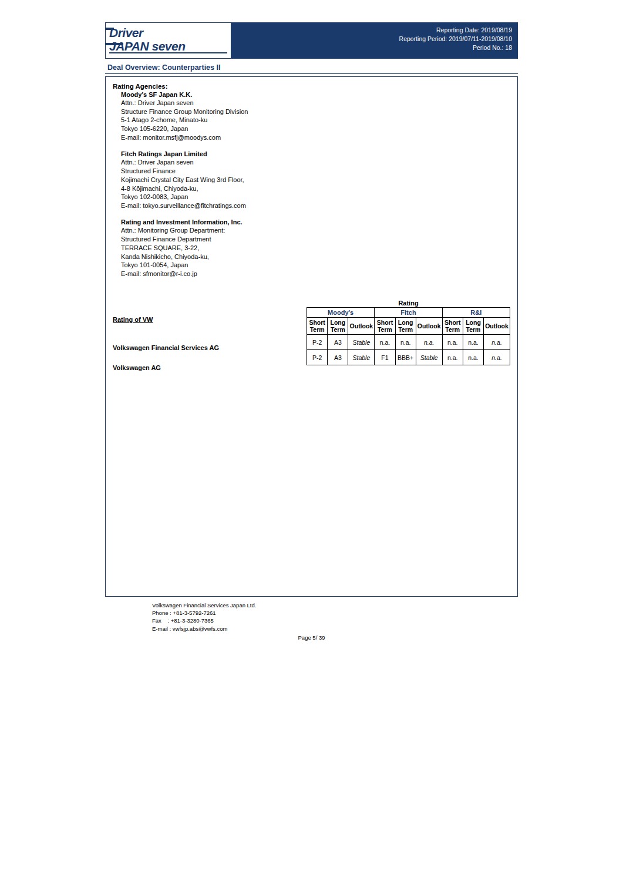Driver
JAPAN seven
Reporting Date: 2019/08/19
Reporting Period: 2019/07/11-2019/08/10
Period No.: 18
Deal Overview: Counterparties II
Rating Agencies:
Moody's SF Japan K.K.
Attn.: Driver Japan seven
Structure Finance Group Monitoring Division
5-1 Atago 2-chome, Minato-ku
Tokyo 105-6220, Japan
E-mail: monitor.msfj@moodys.com
Fitch Ratings Japan Limited
Attn.: Driver Japan seven
Structured Finance
Kojimachi Crystal City East Wing 3rd Floor,
4-8 Kōjimachi, Chiyoda-ku,
Tokyo 102-0083, Japan
E-mail: tokyo.surveillance@fitchratings.com
Rating and Investment Information, Inc.
Attn.: Monitoring Group Department:
Structured Finance Department
TERRACE SQUARE, 3-22,
Kanda Nishikicho, Chiyoda-ku,
Tokyo 101-0054, Japan
E-mail: sfmonitor@r-i.co.jp
Rating of VW
Volkswagen Financial Services AG
Volkswagen AG
| Rating |
| --- |
| Moody's | Fitch | R&I |
| Short Term | Long Term | Outlook | Short Term | Long Term | Outlook | Short Term | Long Term | Outlook |
| P-2 | A3 | Stable | n.a. | n.a. | n.a. | n.a. | n.a. | n.a. |
| P-2 | A3 | Stable | F1 | BBB+ | Stable | n.a. | n.a. | n.a. |
Volkswagen Financial Services Japan Ltd.
Phone : +81-3-5792-7261
Fax : +81-3-3280-7365
E-mail : vwfsjp.abs@vwfs.com
Page 5/ 39